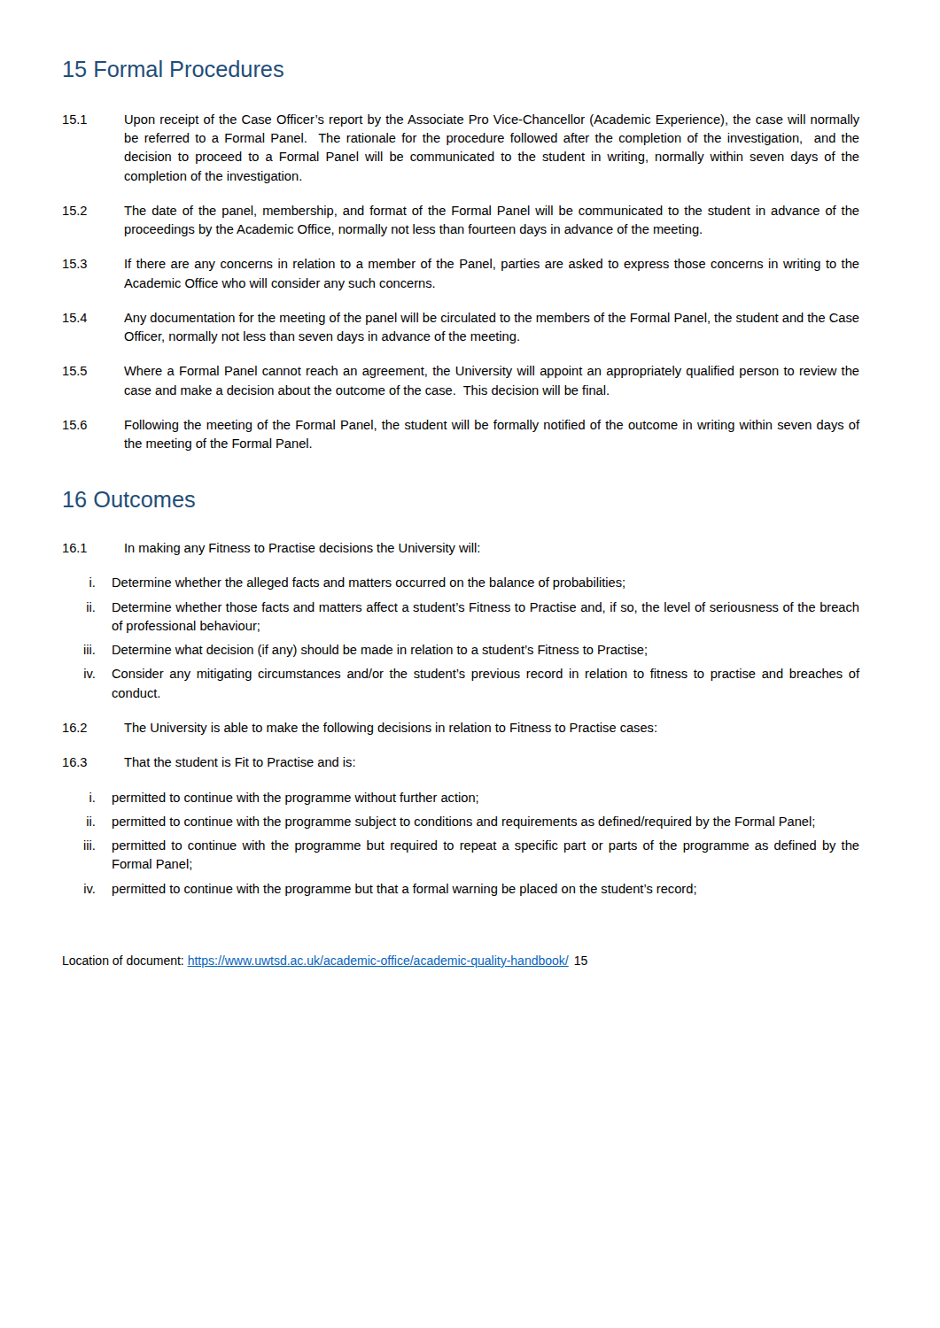15 Formal Procedures
15.1
Upon receipt of the Case Officer’s report by the Associate Pro Vice-Chancellor (Academic Experience), the case will normally be referred to a Formal Panel. The rationale for the procedure followed after the completion of the investigation, and the decision to proceed to a Formal Panel will be communicated to the student in writing, normally within seven days of the completion of the investigation.
15.2
The date of the panel, membership, and format of the Formal Panel will be communicated to the student in advance of the proceedings by the Academic Office, normally not less than fourteen days in advance of the meeting.
15.3
If there are any concerns in relation to a member of the Panel, parties are asked to express those concerns in writing to the Academic Office who will consider any such concerns.
15.4
Any documentation for the meeting of the panel will be circulated to the members of the Formal Panel, the student and the Case Officer, normally not less than seven days in advance of the meeting.
15.5
Where a Formal Panel cannot reach an agreement, the University will appoint an appropriately qualified person to review the case and make a decision about the outcome of the case. This decision will be final.
15.6
Following the meeting of the Formal Panel, the student will be formally notified of the outcome in writing within seven days of the meeting of the Formal Panel.
16 Outcomes
16.1
In making any Fitness to Practise decisions the University will:
Determine whether the alleged facts and matters occurred on the balance of probabilities;
Determine whether those facts and matters affect a student’s Fitness to Practise and, if so, the level of seriousness of the breach of professional behaviour;
Determine what decision (if any) should be made in relation to a student’s Fitness to Practise;
Consider any mitigating circumstances and/or the student’s previous record in relation to fitness to practise and breaches of conduct.
16.2
The University is able to make the following decisions in relation to Fitness to Practise cases:
16.3
That the student is Fit to Practise and is:
permitted to continue with the programme without further action;
permitted to continue with the programme subject to conditions and requirements as defined/required by the Formal Panel;
permitted to continue with the programme but required to repeat a specific part or parts of the programme as defined by the Formal Panel;
permitted to continue with the programme but that a formal warning be placed on the student’s record;
Location of document: https://www.uwtsd.ac.uk/academic-office/academic-quality-handbook/15